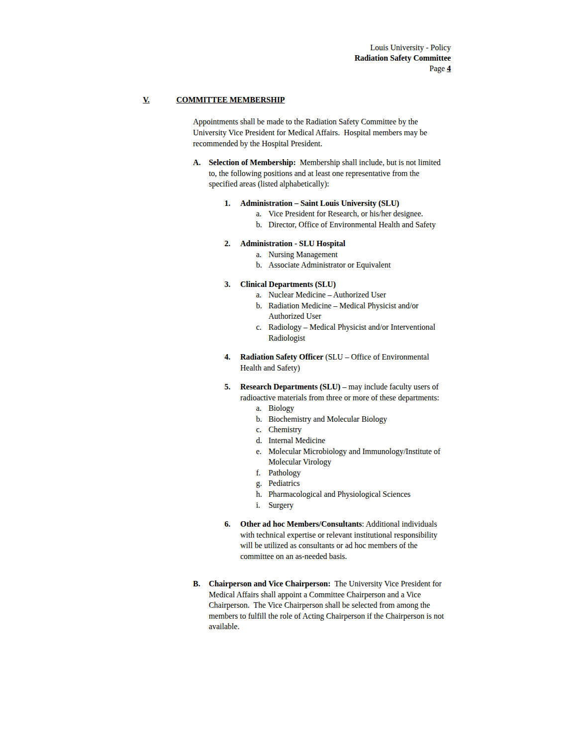Louis University - Policy
Radiation Safety Committee
Page 4
V.
COMMITTEE MEMBERSHIP
Appointments shall be made to the Radiation Safety Committee by the University Vice President for Medical Affairs. Hospital members may be recommended by the Hospital President.
A.
Selection of Membership: Membership shall include, but is not limited to, the following positions and at least one representative from the specified areas (listed alphabetically):
1.
Administration – Saint Louis University (SLU)
a. Vice President for Research, or his/her designee.
b. Director, Office of Environmental Health and Safety
2.
Administration - SLU Hospital
a. Nursing Management
b. Associate Administrator or Equivalent
3.
Clinical Departments (SLU)
a. Nuclear Medicine – Authorized User
b. Radiation Medicine – Medical Physicist and/or Authorized User
c. Radiology – Medical Physicist and/or Interventional Radiologist
4.
Radiation Safety Officer (SLU – Office of Environmental Health and Safety)
5.
Research Departments (SLU) – may include faculty users of radioactive materials from three or more of these departments:
a. Biology
b. Biochemistry and Molecular Biology
c. Chemistry
d. Internal Medicine
e. Molecular Microbiology and Immunology/Institute of Molecular Virology
f. Pathology
g. Pediatrics
h. Pharmacological and Physiological Sciences
i. Surgery
6.
Other ad hoc Members/Consultants: Additional individuals with technical expertise or relevant institutional responsibility will be utilized as consultants or ad hoc members of the committee on an as-needed basis.
B.
Chairperson and Vice Chairperson: The University Vice President for Medical Affairs shall appoint a Committee Chairperson and a Vice Chairperson. The Vice Chairperson shall be selected from among the members to fulfill the role of Acting Chairperson if the Chairperson is not available.